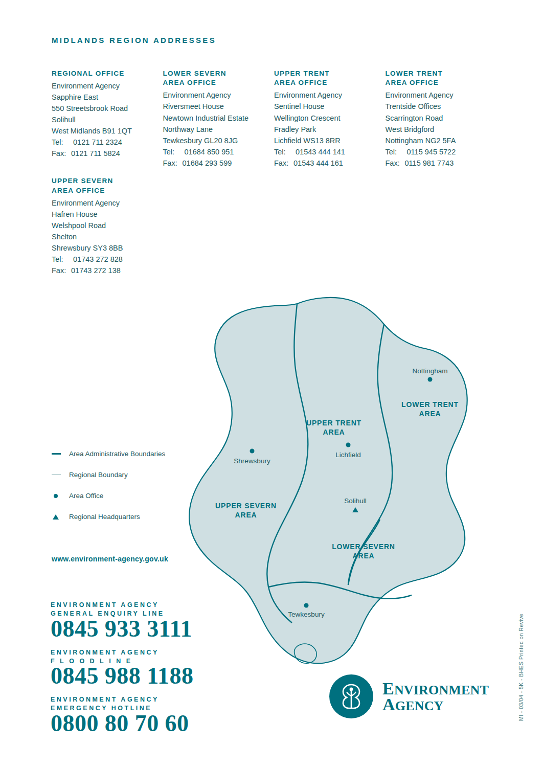Midlands Region Addresses
Regional Office
Environment Agency
Sapphire East
550 Streetsbrook Road
Solihull
West Midlands B91 1QT
Tel: 0121 711 2324
Fax: 0121 711 5824
Upper Severn
Area Office
Environment Agency
Hafren House
Welshpool Road
Shelton
Shrewsbury SY3 8BB
Tel: 01743 272 828
Fax: 01743 272 138
Lower Severn
Area Office
Environment Agency
Riversmeet House
Newtown Industrial Estate
Northway Lane
Tewkesbury GL20 8JG
Tel: 01684 850 951
Fax: 01684 293 599
Upper Trent
Area Office
Environment Agency
Sentinel House
Wellington Crescent
Fradley Park
Lichfield WS13 8RR
Tel: 01543 444 141
Fax: 01543 444 161
Lower Trent
Area Office
Environment Agency
Trentside Offices
Scarrington Road
West Bridgford
Nottingham NG2 5FA
Tel: 0115 945 5722
Fax: 0115 981 7743
LOWER TRENT AREA UPPER TRENT AREA UPPER SEVERN AREA LOWER SEVERN AREA Nottingham Lichfield Shrewsbury Solihull Tewkesbury
Area Administrative Boundaries
Regional Boundary
Area Office
Regional Headquarters
www.environment-agency.gov.uk
Environment Agency
General Enquiry Line
0845 933 3111
Environment Agency
F L O O D L I N E
0845 988 1188
Environment Agency
Emergency Hotline
0800 80 70 60
ENVIRONMENT AGENCY
MI - 03/04 - 5K - BHES Printed on Revive